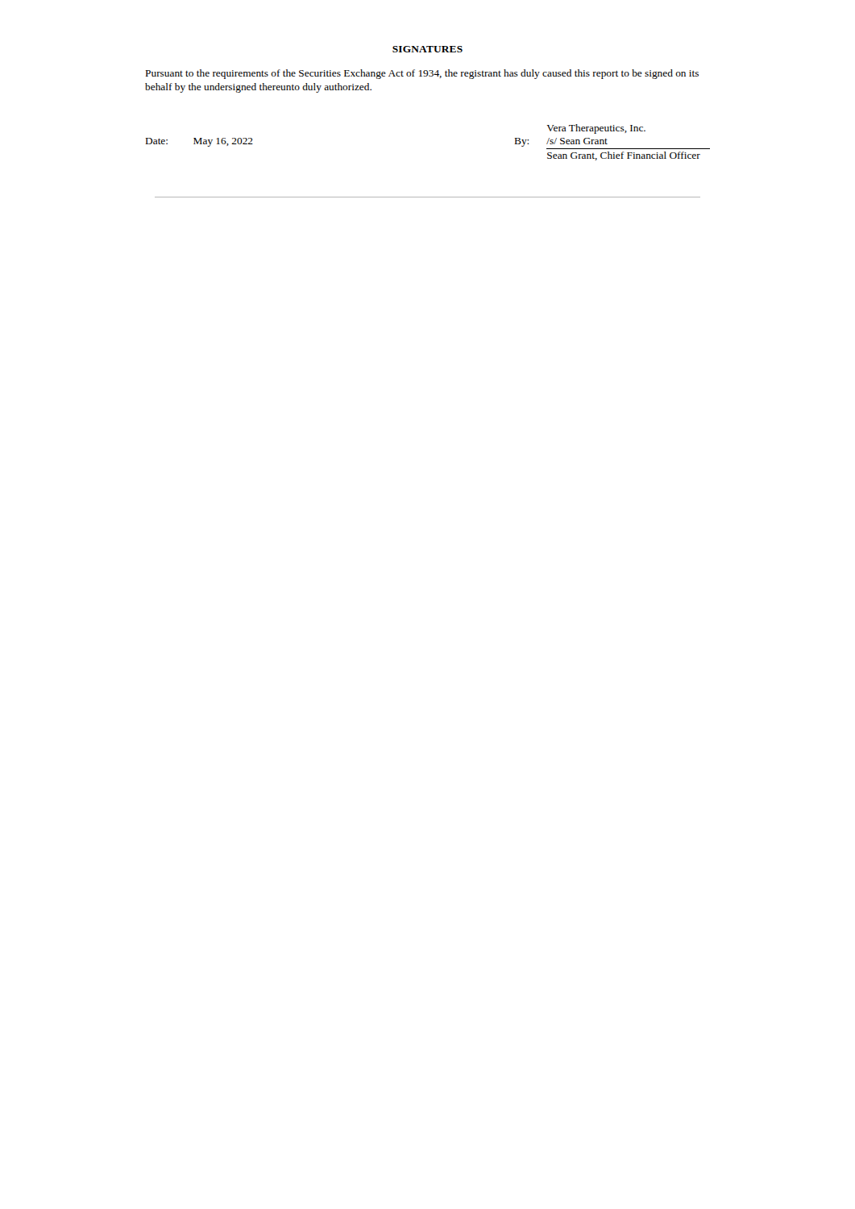SIGNATURES
Pursuant to the requirements of the Securities Exchange Act of 1934, the registrant has duly caused this report to be signed on its behalf by the undersigned thereunto duly authorized.
| | | | | Vera Therapeutics, Inc. |
| Date: | May 16, 2022 | | By: | /s/ Sean Grant |
| | | | | Sean Grant, Chief Financial Officer |